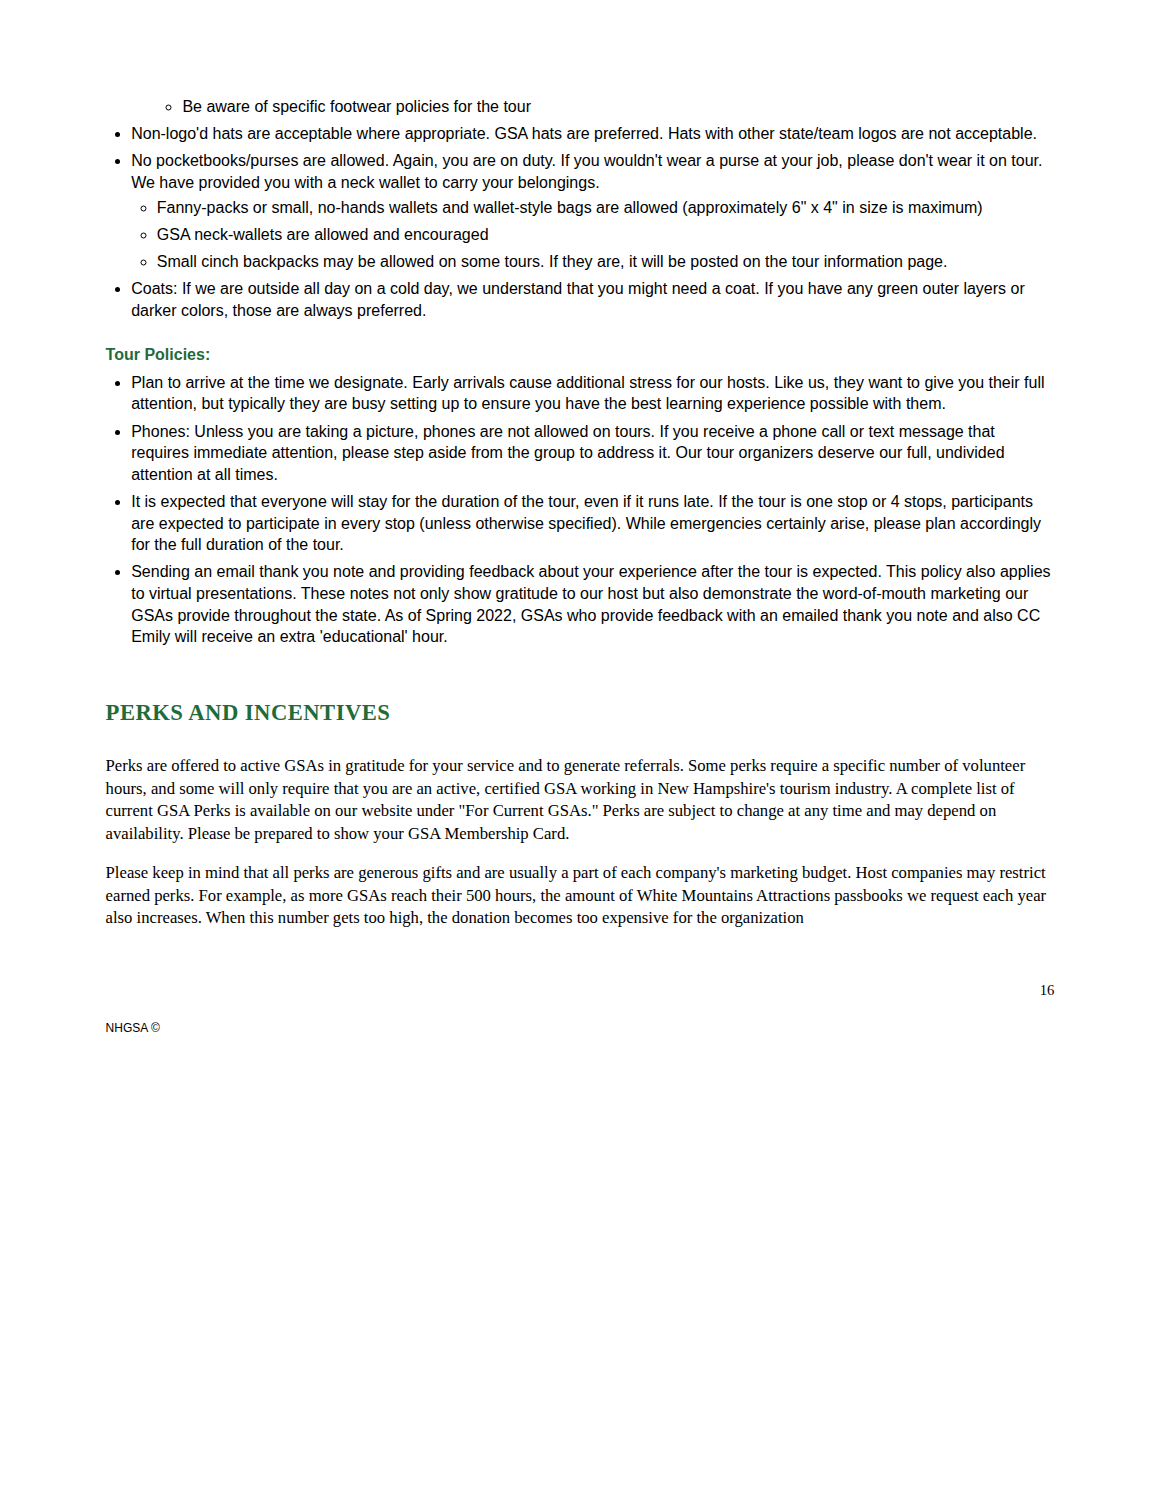Be aware of specific footwear policies for the tour
Non-logo'd hats are acceptable where appropriate. GSA hats are preferred. Hats with other state/team logos are not acceptable.
No pocketbooks/purses are allowed. Again, you are on duty. If you wouldn't wear a purse at your job, please don't wear it on tour. We have provided you with a neck wallet to carry your belongings.
Fanny-packs or small, no-hands wallets and wallet-style bags are allowed (approximately 6" x 4" in size is maximum)
GSA neck-wallets are allowed and encouraged
Small cinch backpacks may be allowed on some tours. If they are, it will be posted on the tour information page.
Coats: If we are outside all day on a cold day, we understand that you might need a coat. If you have any green outer layers or darker colors, those are always preferred.
Tour Policies:
Plan to arrive at the time we designate. Early arrivals cause additional stress for our hosts. Like us, they want to give you their full attention, but typically they are busy setting up to ensure you have the best learning experience possible with them.
Phones: Unless you are taking a picture, phones are not allowed on tours. If you receive a phone call or text message that requires immediate attention, please step aside from the group to address it. Our tour organizers deserve our full, undivided attention at all times.
It is expected that everyone will stay for the duration of the tour, even if it runs late. If the tour is one stop or 4 stops, participants are expected to participate in every stop (unless otherwise specified). While emergencies certainly arise, please plan accordingly for the full duration of the tour.
Sending an email thank you note and providing feedback about your experience after the tour is expected. This policy also applies to virtual presentations. These notes not only show gratitude to our host but also demonstrate the word-of-mouth marketing our GSAs provide throughout the state. As of Spring 2022, GSAs who provide feedback with an emailed thank you note and also CC Emily will receive an extra 'educational' hour.
PERKS AND INCENTIVES
Perks are offered to active GSAs in gratitude for your service and to generate referrals. Some perks require a specific number of volunteer hours, and some will only require that you are an active, certified GSA working in New Hampshire's tourism industry. A complete list of current GSA Perks is available on our website under "For Current GSAs." Perks are subject to change at any time and may depend on availability. Please be prepared to show your GSA Membership Card.
Please keep in mind that all perks are generous gifts and are usually a part of each company's marketing budget. Host companies may restrict earned perks. For example, as more GSAs reach their 500 hours, the amount of White Mountains Attractions passbooks we request each year also increases. When this number gets too high, the donation becomes too expensive for the organization
16
NHGSA ©